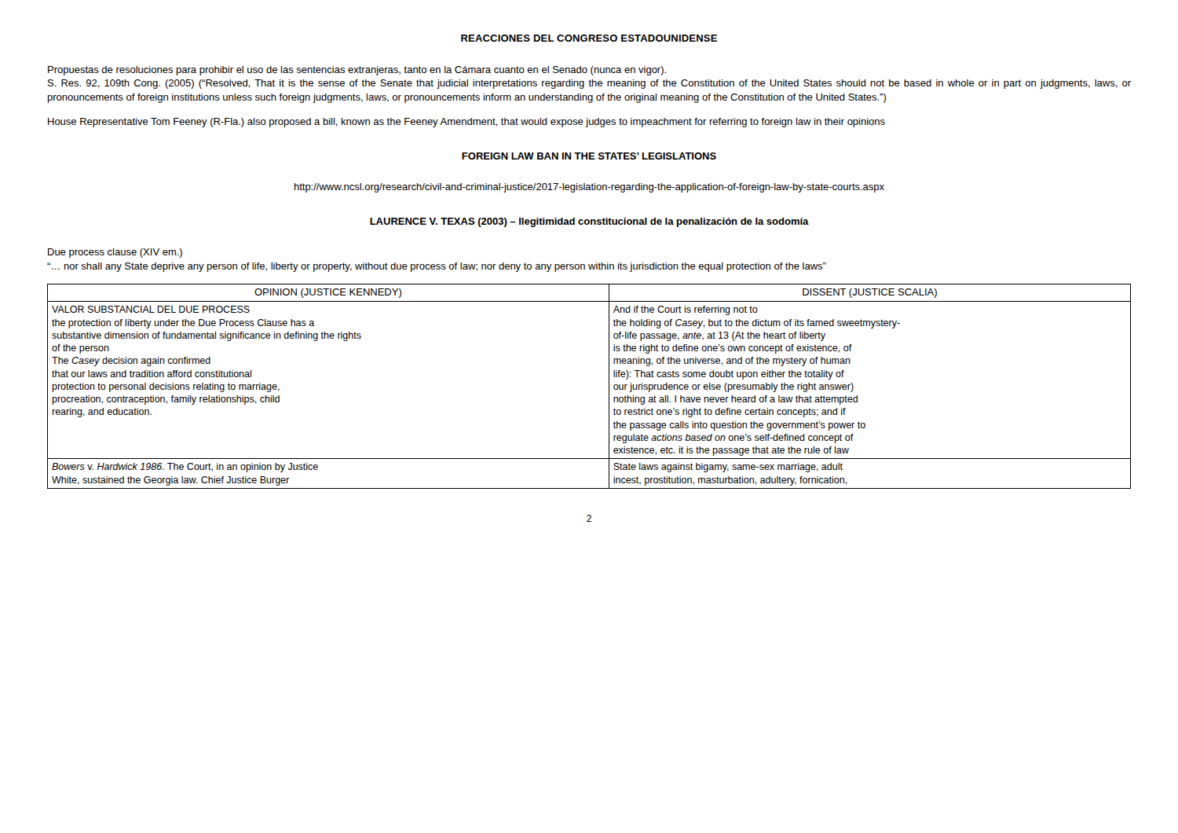REACCIONES DEL CONGRESO ESTADOUNIDENSE
Propuestas de resoluciones para prohibir el uso de las sentencias extranjeras, tanto en la Cámara cuanto en el Senado (nunca en vigor).
S. Res. 92, 109th Cong. (2005) (“Resolved, That it is the sense of the Senate that judicial interpretations regarding the meaning of the Constitution of the United States should not be based in whole or in part on judgments, laws, or pronouncements of foreign institutions unless such foreign judgments, laws, or pronouncements inform an understanding of the original meaning of the Constitution of the United States.”)
House Representative Tom Feeney (R-Fla.) also proposed a bill, known as the Feeney Amendment, that would expose judges to impeachment for referring to foreign law in their opinions
FOREIGN LAW BAN IN THE STATES’ LEGISLATIONS
http://www.ncsl.org/research/civil-and-criminal-justice/2017-legislation-regarding-the-application-of-foreign-law-by-state-courts.aspx
LAURENCE V. TEXAS (2003) – Ilegitimidad constitucional de la penalización de la sodomía
Due process clause (XIV em.)
“… nor shall any State deprive any person of life, liberty or property, without due process of law; nor deny to any person within its jurisdiction the equal protection of the laws”
| OPINION (JUSTICE KENNEDY) | DISSENT (JUSTICE SCALIA) |
| --- | --- |
| VALOR SUBSTANCIAL DEL DUE PROCESS the protection of liberty under the Due Process Clause has a substantive dimension of fundamental significance in defining the rights of the person The Casey decision again confirmed that our laws and tradition afford constitutional protection to personal decisions relating to marriage, procreation, contraception, family relationships, child rearing, and education. | And if the Court is referring not to the holding of Casey , but to the dictum of its famed sweetmystery- of-life passage, ante , at 13 (At the heart of liberty is the right to define one’s own concept of existence, of meaning, of the universe, and of the mystery of human life): That casts some doubt upon either the totality of our jurisprudence or else (presumably the right answer) nothing at all. I have never heard of a law that attempted to restrict one’s right to define certain concepts; and if the passage calls into question the government’s power to regulate actions based on one’s self-defined concept of existence, etc. it is the passage that ate the rule of law |
| Bowers v. Hardwick 1986 . The Court, in an opinion by Justice White, sustained the Georgia law. Chief Justice Burger | State laws against bigamy, same-sex marriage, adult incest, prostitution, masturbation, adultery, fornication, |
2